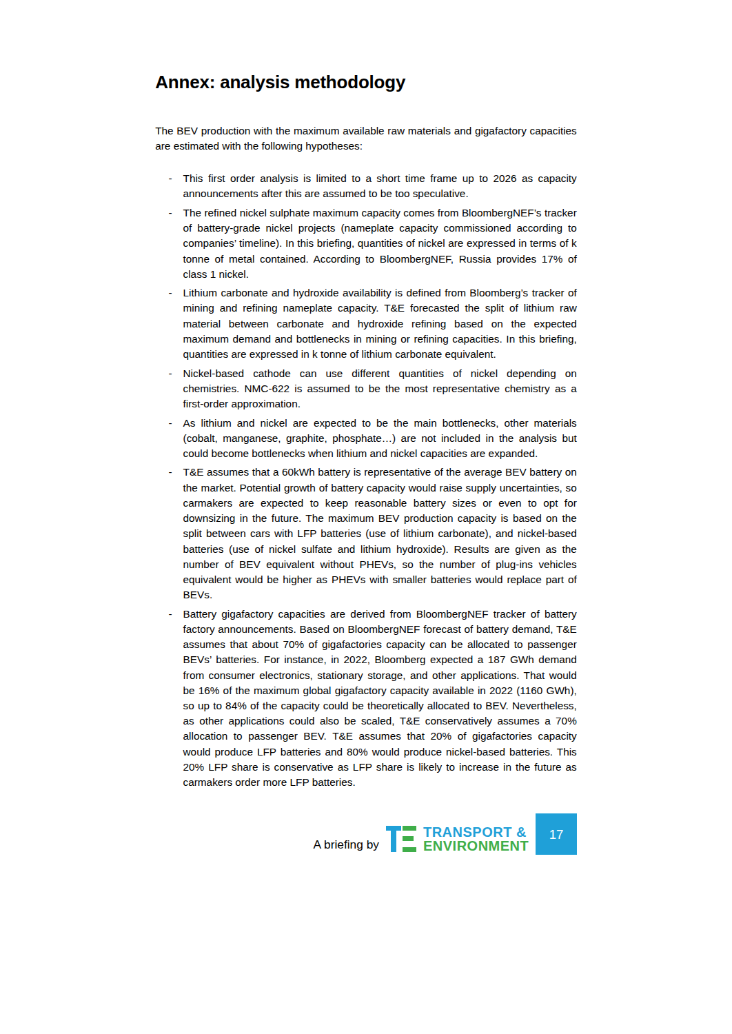Annex: analysis methodology
The BEV production with the maximum available raw materials and gigafactory capacities are estimated with the following hypotheses:
This first order analysis is limited to a short time frame up to 2026 as capacity announcements after this are assumed to be too speculative.
The refined nickel sulphate maximum capacity comes from BloombergNEF’s tracker of battery-grade nickel projects (nameplate capacity commissioned according to companies’ timeline). In this briefing, quantities of nickel are expressed in terms of k tonne of metal contained. According to BloombergNEF, Russia provides 17% of class 1 nickel.
Lithium carbonate and hydroxide availability is defined from Bloomberg’s tracker of mining and refining nameplate capacity. T&E forecasted the split of lithium raw material between carbonate and hydroxide refining based on the expected maximum demand and bottlenecks in mining or refining capacities. In this briefing, quantities are expressed in k tonne of lithium carbonate equivalent.
Nickel-based cathode can use different quantities of nickel depending on chemistries. NMC-622 is assumed to be the most representative chemistry as a first-order approximation.
As lithium and nickel are expected to be the main bottlenecks, other materials (cobalt, manganese, graphite, phosphate…) are not included in the analysis but could become bottlenecks when lithium and nickel capacities are expanded.
T&E assumes that a 60kWh battery is representative of the average BEV battery on the market. Potential growth of battery capacity would raise supply uncertainties, so carmakers are expected to keep reasonable battery sizes or even to opt for downsizing in the future. The maximum BEV production capacity is based on the split between cars with LFP batteries (use of lithium carbonate), and nickel-based batteries (use of nickel sulfate and lithium hydroxide). Results are given as the number of BEV equivalent without PHEVs, so the number of plug-ins vehicles equivalent would be higher as PHEVs with smaller batteries would replace part of BEVs.
Battery gigafactory capacities are derived from BloombergNEF tracker of battery factory announcements. Based on BloombergNEF forecast of battery demand, T&E assumes that about 70% of gigafactories capacity can be allocated to passenger BEVs’ batteries. For instance, in 2022, Bloomberg expected a 187 GWh demand from consumer electronics, stationary storage, and other applications. That would be 16% of the maximum global gigafactory capacity available in 2022 (1160 GWh), so up to 84% of the capacity could be theoretically allocated to BEV. Nevertheless, as other applications could also be scaled, T&E conservatively assumes a 70% allocation to passenger BEV. T&E assumes that 20% of gigafactories capacity would produce LFP batteries and 80% would produce nickel-based batteries. This 20% LFP share is conservative as LFP share is likely to increase in the future as carmakers order more LFP batteries.
A briefing by
TRANSPORT & ENVIRONMENT
17